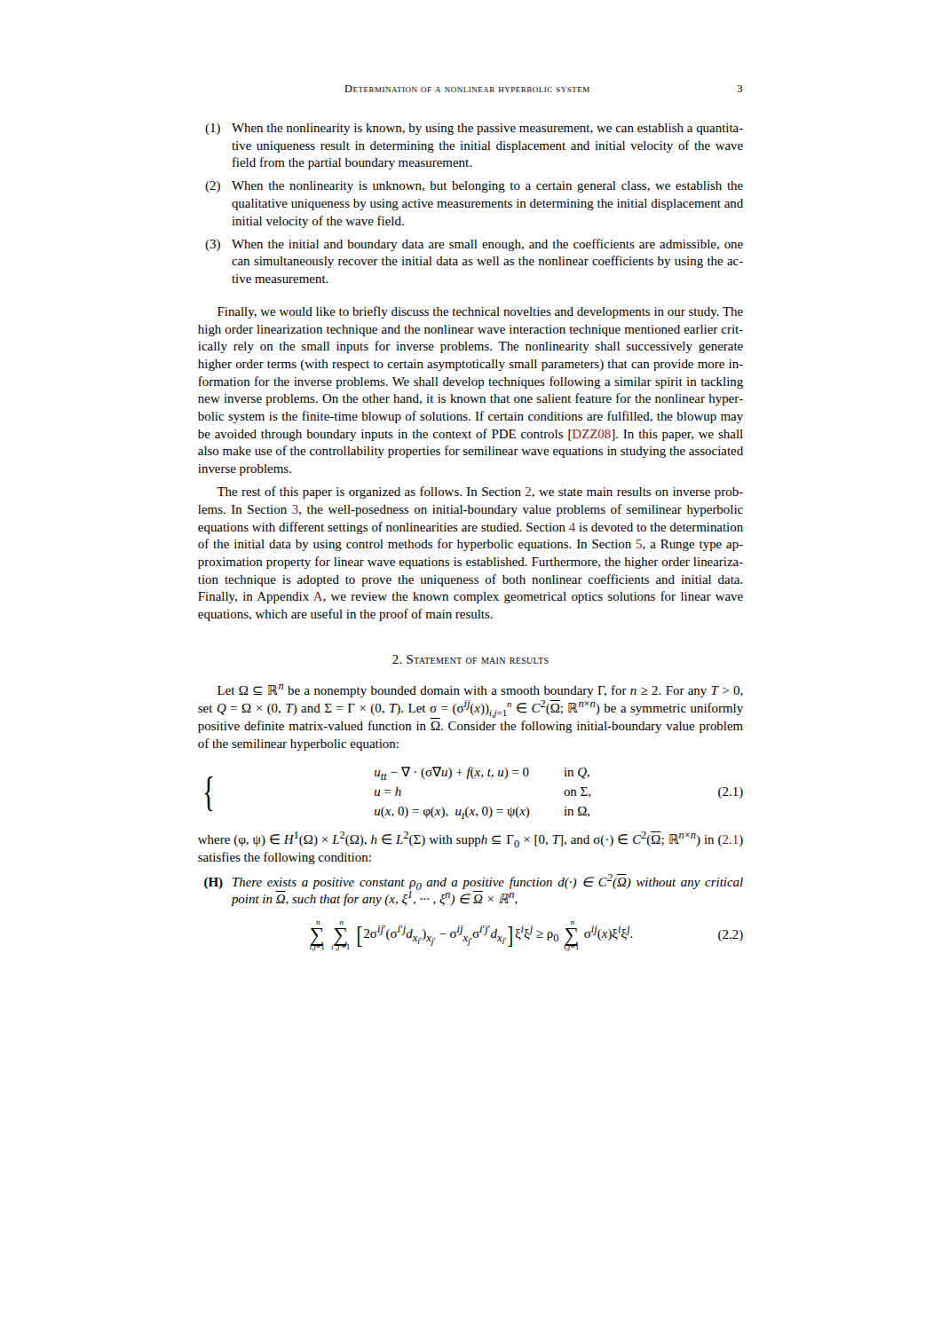Determination of a nonlinear hyperbolic system 3
When the nonlinearity is known, by using the passive measurement, we can establish a quantitative uniqueness result in determining the initial displacement and initial velocity of the wave field from the partial boundary measurement.
When the nonlinearity is unknown, but belonging to a certain general class, we establish the qualitative uniqueness by using active measurements in determining the initial displacement and initial velocity of the wave field.
When the initial and boundary data are small enough, and the coefficients are admissible, one can simultaneously recover the initial data as well as the nonlinear coefficients by using the active measurement.
Finally, we would like to briefly discuss the technical novelties and developments in our study. The high order linearization technique and the nonlinear wave interaction technique mentioned earlier critically rely on the small inputs for inverse problems. The nonlinearity shall successively generate higher order terms (with respect to certain asymptotically small parameters) that can provide more information for the inverse problems. We shall develop techniques following a similar spirit in tackling new inverse problems. On the other hand, it is known that one salient feature for the nonlinear hyperbolic system is the finite-time blowup of solutions. If certain conditions are fulfilled, the blowup may be avoided through boundary inputs in the context of PDE controls [DZZ08]. In this paper, we shall also make use of the controllability properties for semilinear wave equations in studying the associated inverse problems.
The rest of this paper is organized as follows. In Section 2, we state main results on inverse problems. In Section 3, the well-posedness on initial-boundary value problems of semilinear hyperbolic equations with different settings of nonlinearities are studied. Section 4 is devoted to the determination of the initial data by using control methods for hyperbolic equations. In Section 5, a Runge type approximation property for linear wave equations is established. Furthermore, the higher order linearization technique is adopted to prove the uniqueness of both nonlinear coefficients and initial data. Finally, in Appendix A, we review the known complex geometrical optics solutions for linear wave equations, which are useful in the proof of main results.
2. Statement of main results
Let Ω ⊆ ℝn be a nonempty bounded domain with a smooth boundary Γ, for n ≥ 2. For any T > 0, set Q = Ω × (0, T) and Σ = Γ × (0, T). Let σ = (σij(x))i,j=1n ∈ C2(Ω; ℝn×n) be a symmetric uniformly positive definite matrix-valued function in Ω. Consider the following initial-boundary value problem of the semilinear hyperbolic equation:
{
| u tt − ∇ · (σ∇ u ) + f ( x , t , u ) = 0 | in Q , |
| u = h | on Σ, |
| u ( x , 0) = φ( x ), u t ( x , 0) = ψ( x ) | in Ω, |
(2.1)
where (φ, ψ) ∈ H1(Ω) × L2(Ω), h ∈ L2(Σ) with supph ⊆ Γ0 × [0, T], and σ(·) ∈ C2(Ω; ℝn×n) in (2.1) satisfies the following condition:
(H) There exists a positive constant ρ0 and a positive function d(·) ∈ C2(Ω) without any critical point in Ω, such that for any (x, ξ1, ··· , ξn) ∈ Ω × ℝn,
n ∑ i,j=1 n ∑ i′,j′=1 [2σij′(σi′jdxi′)xj′ − σijxj′σi′j′dxi′] ξiξj ≥ ρ0 n ∑ i,j=1 σij(x)ξiξj. (2.2)